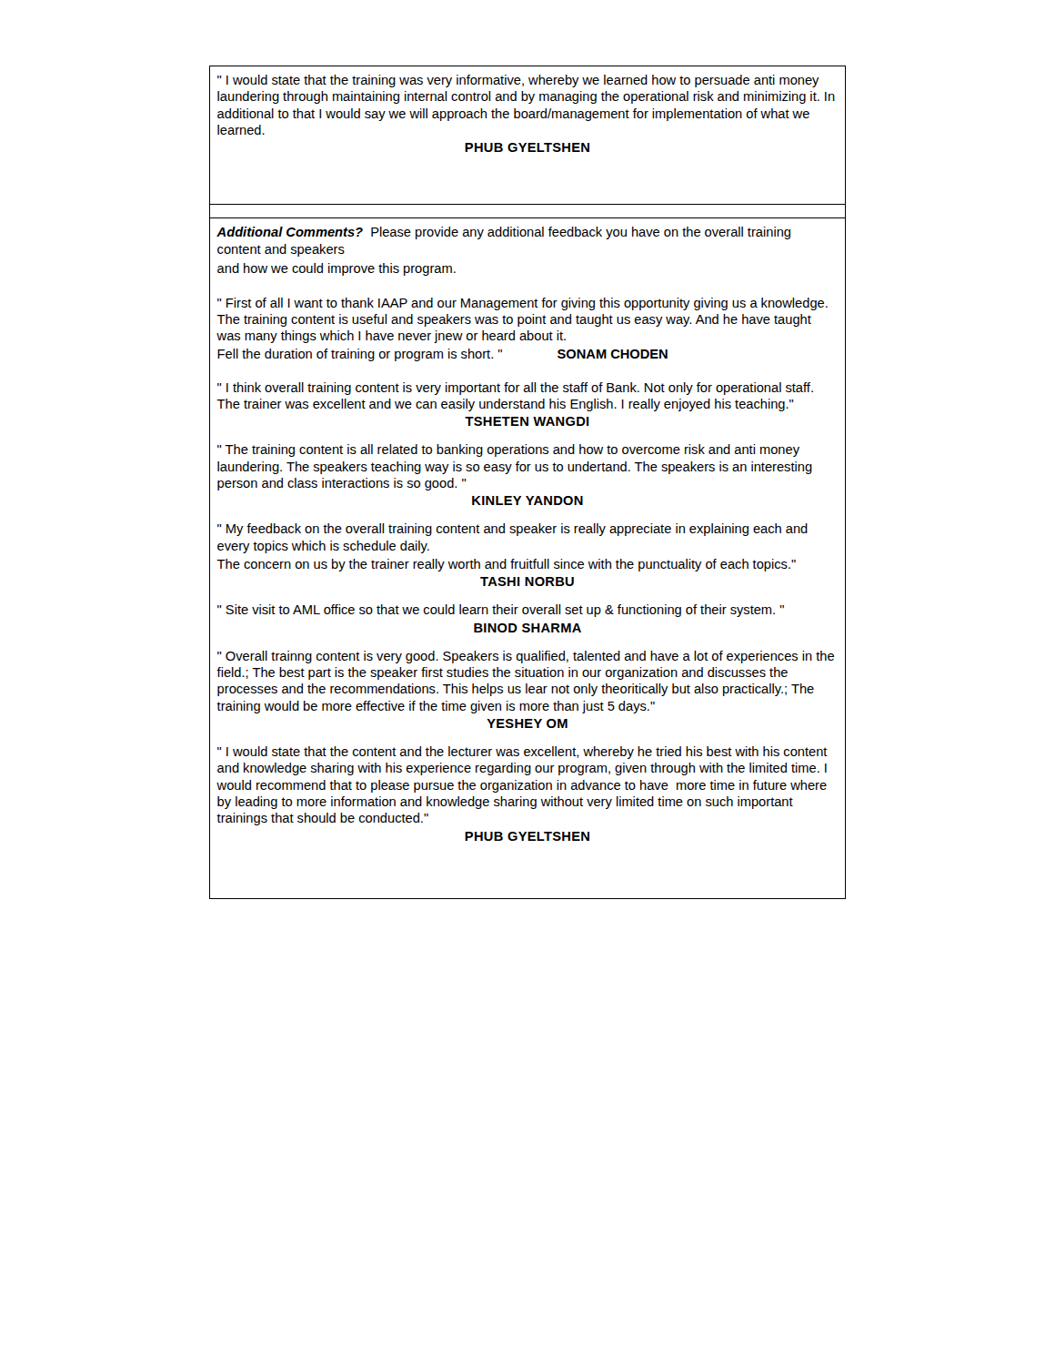" I would state that the training was very informative, whereby we learned how to persuade anti money laundering through maintaining internal control and by managing the operational risk and minimizing it. In additional to that I would say we will approach the board/management for implementation of what we learned.
PHUB GYELTSHEN
Additional Comments? Please provide any additional feedback you have on the overall training content and speakers
and how we could improve this program.
" First of all I want to thank IAAP and our Management for giving this opportunity giving us a knowledge. The training content is useful and speakers was to point and taught us easy way. And he have taught was many things which I have never jnew or heard about it.
Fell the duration of training or program is short. "SONAM CHODEN
" I think overall training content is very important for all the staff of Bank. Not only for operational staff. The trainer was excellent and we can easily understand his English. I really enjoyed his teaching."
TSHETEN WANGDI
" The training content is all related to banking operations and how to overcome risk and anti money laundering. The speakers teaching way is so easy for us to undertand. The speakers is an interesting person and class interactions is so good. "
KINLEY YANDON
" My feedback on the overall training content and speaker is really appreciate in explaining each and every topics which is schedule daily.
The concern on us by the trainer really worth and fruitfull since with the punctuality of each topics."
TASHI NORBU
" Site visit to AML office so that we could learn their overall set up & functioning of their system. "
BINOD SHARMA
" Overall trainng content is very good. Speakers is qualified, talented and have a lot of experiences in the field.; The best part is the speaker first studies the situation in our organization and discusses the processes and the recommendations. This helps us lear not only theoritically but also practically.; The training would be more effective if the time given is more than just 5 days."
YESHEY OM
" I would state that the content and the lecturer was excellent, whereby he tried his best with his content and knowledge sharing with his experience regarding our program, given through with the limited time. I would recommend that to please pursue the organization in advance to have more time in future where by leading to more information and knowledge sharing without very limited time on such important trainings that should be conducted."
PHUB GYELTSHEN